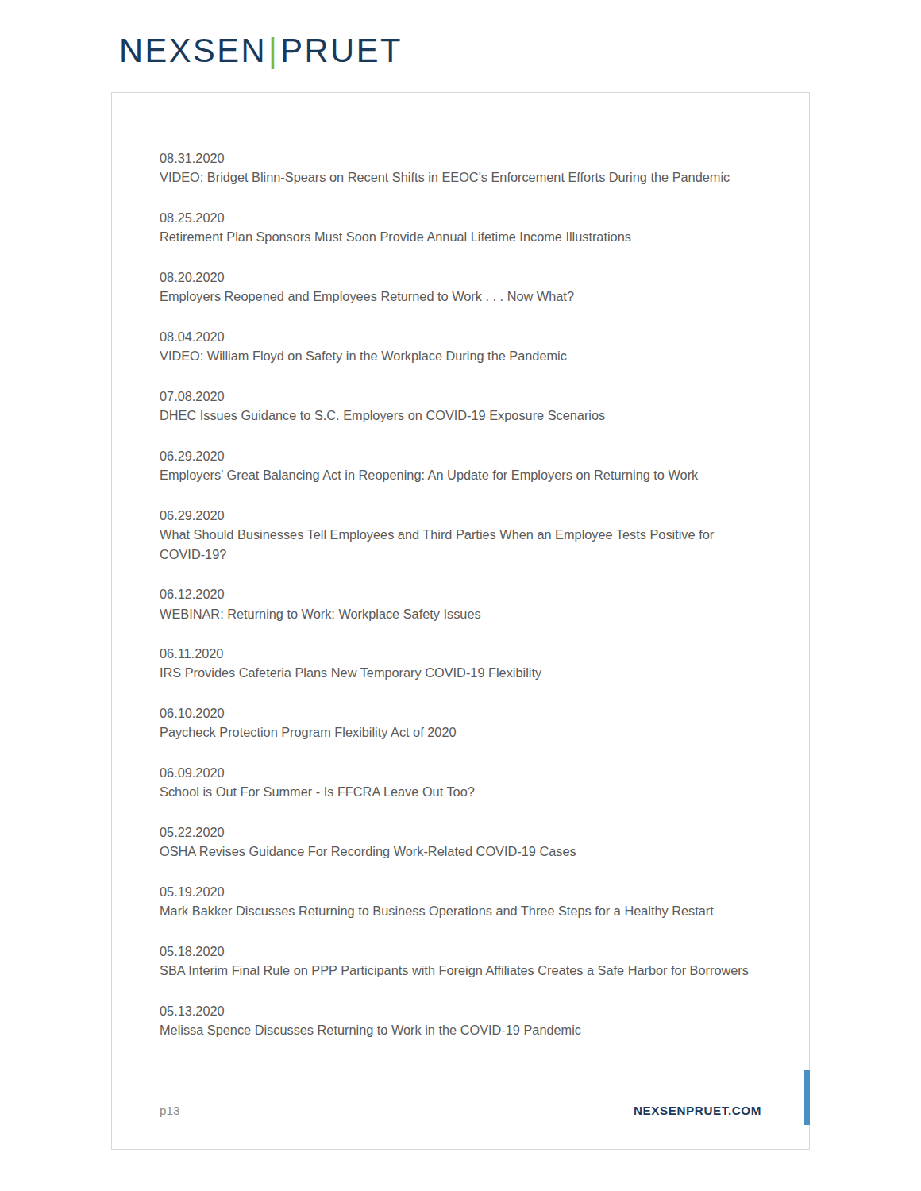NEXSEN|PRUET
08.31.2020
VIDEO: Bridget Blinn-Spears on Recent Shifts in EEOC's Enforcement Efforts During the Pandemic
08.25.2020
Retirement Plan Sponsors Must Soon Provide Annual Lifetime Income Illustrations
08.20.2020
Employers Reopened and Employees Returned to Work . . . Now What?
08.04.2020
VIDEO: William Floyd on Safety in the Workplace During the Pandemic
07.08.2020
DHEC Issues Guidance to S.C. Employers on COVID-19 Exposure Scenarios
06.29.2020
Employers’ Great Balancing Act in Reopening: An Update for Employers on Returning to Work
06.29.2020
What Should Businesses Tell Employees and Third Parties When an Employee Tests Positive for COVID-19?
06.12.2020
WEBINAR: Returning to Work: Workplace Safety Issues
06.11.2020
IRS Provides Cafeteria Plans New Temporary COVID-19 Flexibility
06.10.2020
Paycheck Protection Program Flexibility Act of 2020
06.09.2020
School is Out For Summer - Is FFCRA Leave Out Too?
05.22.2020
OSHA Revises Guidance For Recording Work-Related COVID-19 Cases
05.19.2020
Mark Bakker Discusses Returning to Business Operations and Three Steps for a Healthy Restart
05.18.2020
SBA Interim Final Rule on PPP Participants with Foreign Affiliates Creates a Safe Harbor for Borrowers
05.13.2020
Melissa Spence Discusses Returning to Work in the COVID-19 Pandemic
p13
NEXSENPRUET.COM